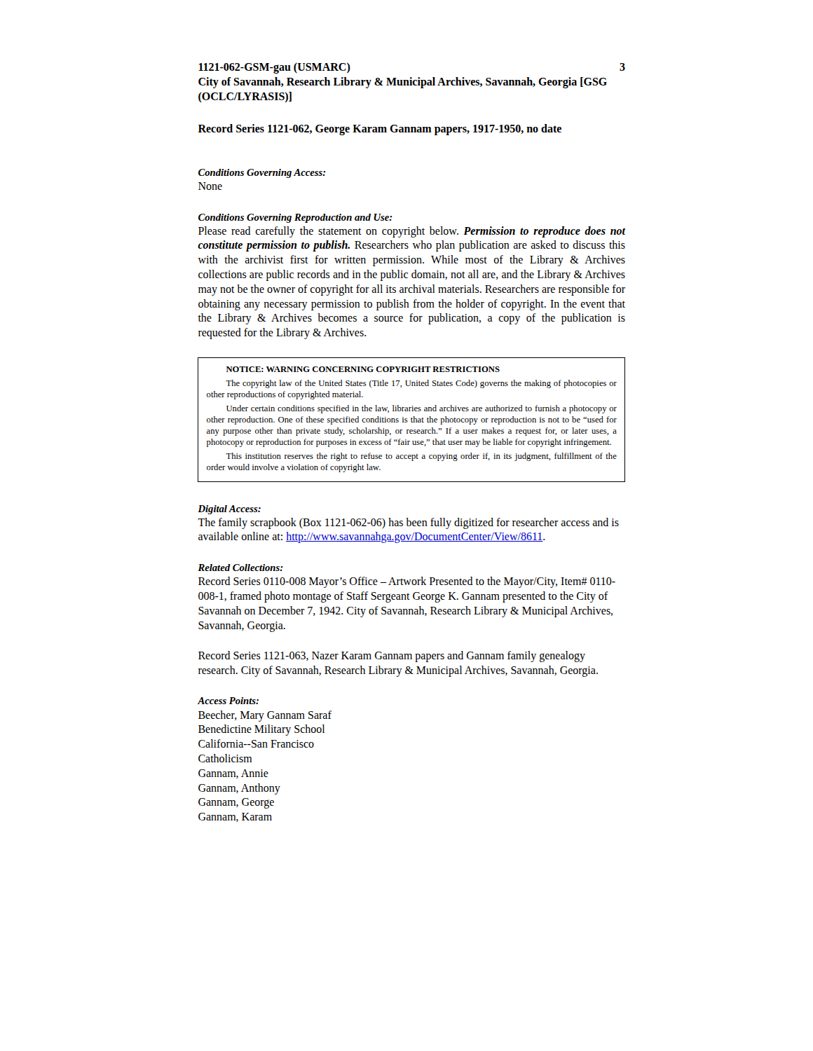3
1121-062-GSM-gau (USMARC)
City of Savannah, Research Library & Municipal Archives, Savannah, Georgia [GSG (OCLC/LYRASIS)]
Record Series 1121-062, George Karam Gannam papers, 1917-1950, no date
Conditions Governing Access:
None
Conditions Governing Reproduction and Use:
Please read carefully the statement on copyright below. Permission to reproduce does not constitute permission to publish. Researchers who plan publication are asked to discuss this with the archivist first for written permission. While most of the Library & Archives collections are public records and in the public domain, not all are, and the Library & Archives may not be the owner of copyright for all its archival materials. Researchers are responsible for obtaining any necessary permission to publish from the holder of copyright. In the event that the Library & Archives becomes a source for publication, a copy of the publication is requested for the Library & Archives.
NOTICE: WARNING CONCERNING COPYRIGHT RESTRICTIONS
The copyright law of the United States (Title 17, United States Code) governs the making of photocopies or other reproductions of copyrighted material.
Under certain conditions specified in the law, libraries and archives are authorized to furnish a photocopy or other reproduction. One of these specified conditions is that the photocopy or reproduction is not to be “used for any purpose other than private study, scholarship, or research.” If a user makes a request for, or later uses, a photocopy or reproduction for purposes in excess of “fair use,” that user may be liable for copyright infringement.
This institution reserves the right to refuse to accept a copying order if, in its judgment, fulfillment of the order would involve a violation of copyright law.
Digital Access:
The family scrapbook (Box 1121-062-06) has been fully digitized for researcher access and is available online at: http://www.savannahga.gov/DocumentCenter/View/8611.
Related Collections:
Record Series 0110-008 Mayor’s Office – Artwork Presented to the Mayor/City, Item# 0110-008-1, framed photo montage of Staff Sergeant George K. Gannam presented to the City of Savannah on December 7, 1942. City of Savannah, Research Library & Municipal Archives, Savannah, Georgia.
Record Series 1121-063, Nazer Karam Gannam papers and Gannam family genealogy research. City of Savannah, Research Library & Municipal Archives, Savannah, Georgia.
Access Points:
Beecher, Mary Gannam Saraf
Benedictine Military School
California--San Francisco
Catholicism
Gannam, Annie
Gannam, Anthony
Gannam, George
Gannam, Karam